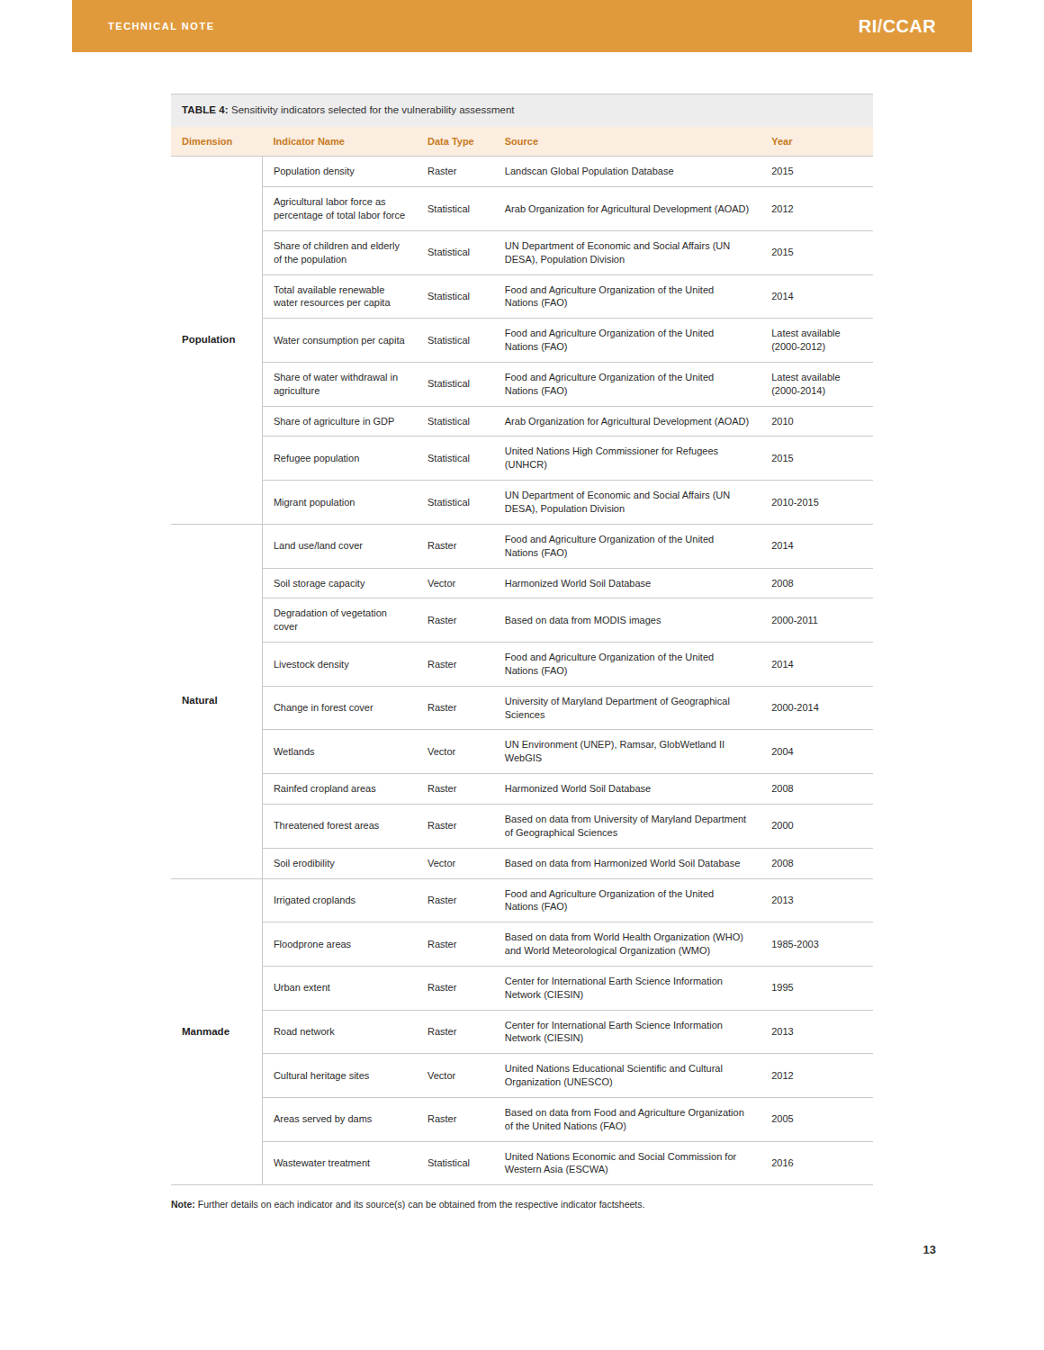Technical Note
RI/CCAR
TABLE 4: Sensitivity indicators selected for the vulnerability assessment
| Dimension | Indicator Name | Data Type | Source | Year |
| --- | --- | --- | --- | --- |
| Population | Population density | Raster | Landscan Global Population Database | 2015 |
| Agricultural labor force as percentage of total labor force | Statistical | Arab Organization for Agricultural Development (AOAD) | 2012 |
| Share of children and elderly of the population | Statistical | UN Department of Economic and Social Affairs (UN DESA), Population Division | 2015 |
| Total available renewable water resources per capita | Statistical | Food and Agriculture Organization of the United Nations (FAO) | 2014 |
| Water consumption per capita | Statistical | Food and Agriculture Organization of the United Nations (FAO) | Latest available (2000-2012) |
| Share of water withdrawal in agriculture | Statistical | Food and Agriculture Organization of the United Nations (FAO) | Latest available (2000-2014) |
| Share of agriculture in GDP | Statistical | Arab Organization for Agricultural Development (AOAD) | 2010 |
| Refugee population | Statistical | United Nations High Commissioner for Refugees (UNHCR) | 2015 |
| Migrant population | Statistical | UN Department of Economic and Social Affairs (UN DESA), Population Division | 2010-2015 |
| Natural | Land use/land cover | Raster | Food and Agriculture Organization of the United Nations (FAO) | 2014 |
| Soil storage capacity | Vector | Harmonized World Soil Database | 2008 |
| Degradation of vegetation cover | Raster | Based on data from MODIS images | 2000-2011 |
| Livestock density | Raster | Food and Agriculture Organization of the United Nations (FAO) | 2014 |
| Change in forest cover | Raster | University of Maryland Department of Geographical Sciences | 2000-2014 |
| Wetlands | Vector | UN Environment (UNEP), Ramsar, GlobWetland II WebGIS | 2004 |
| Rainfed cropland areas | Raster | Harmonized World Soil Database | 2008 |
| Threatened forest areas | Raster | Based on data from University of Maryland Department of Geographical Sciences | 2000 |
| Soil erodibility | Vector | Based on data from Harmonized World Soil Database | 2008 |
| Manmade | Irrigated croplands | Raster | Food and Agriculture Organization of the United Nations (FAO) | 2013 |
| Floodprone areas | Raster | Based on data from World Health Organization (WHO) and World Meteorological Organization (WMO) | 1985-2003 |
| Urban extent | Raster | Center for International Earth Science Information Network (CIESIN) | 1995 |
| Road network | Raster | Center for International Earth Science Information Network (CIESIN) | 2013 |
| Cultural heritage sites | Vector | United Nations Educational Scientific and Cultural Organization (UNESCO) | 2012 |
| Areas served by dams | Raster | Based on data from Food and Agriculture Organization of the United Nations (FAO) | 2005 |
| Wastewater treatment | Statistical | United Nations Economic and Social Commission for Western Asia (ESCWA) | 2016 |
Note: Further details on each indicator and its source(s) can be obtained from the respective indicator factsheets.
13